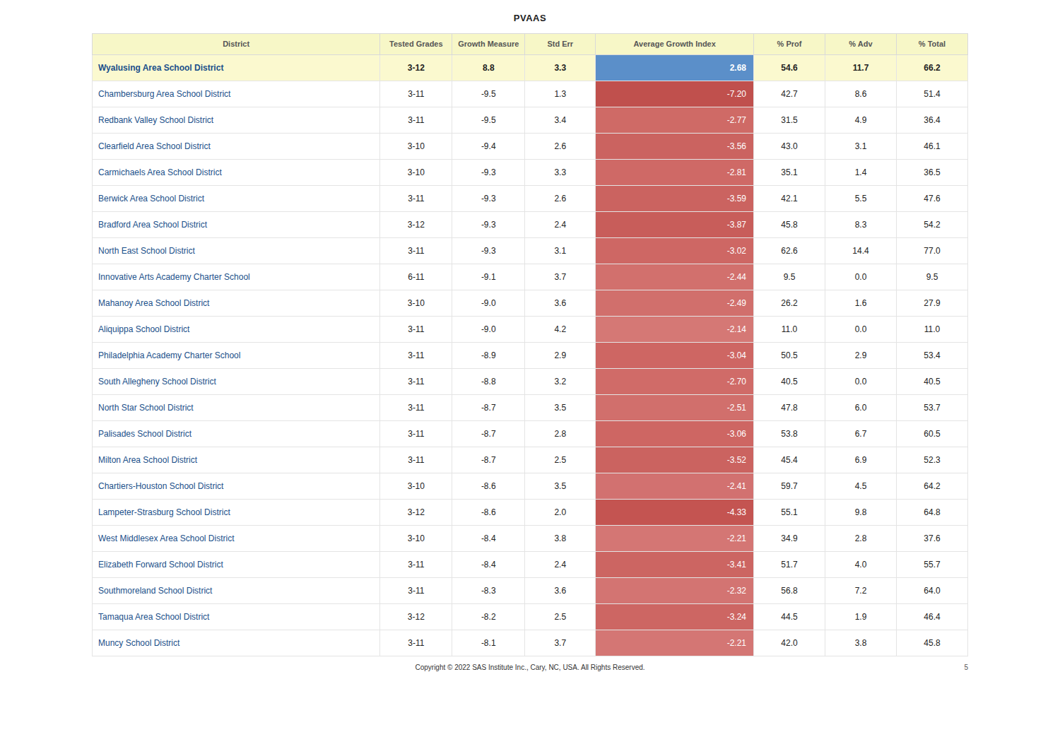PVAAS
| District | Tested Grades | Growth Measure | Std Err | Average Growth Index | % Prof | % Adv | % Total |
| --- | --- | --- | --- | --- | --- | --- | --- |
| Wyalusing Area School District | 3-12 | 8.8 | 3.3 | 2.68 | 54.6 | 11.7 | 66.2 |
| Chambersburg Area School District | 3-11 | -9.5 | 1.3 | -7.20 | 42.7 | 8.6 | 51.4 |
| Redbank Valley School District | 3-11 | -9.5 | 3.4 | -2.77 | 31.5 | 4.9 | 36.4 |
| Clearfield Area School District | 3-10 | -9.4 | 2.6 | -3.56 | 43.0 | 3.1 | 46.1 |
| Carmichaels Area School District | 3-10 | -9.3 | 3.3 | -2.81 | 35.1 | 1.4 | 36.5 |
| Berwick Area School District | 3-11 | -9.3 | 2.6 | -3.59 | 42.1 | 5.5 | 47.6 |
| Bradford Area School District | 3-12 | -9.3 | 2.4 | -3.87 | 45.8 | 8.3 | 54.2 |
| North East School District | 3-11 | -9.3 | 3.1 | -3.02 | 62.6 | 14.4 | 77.0 |
| Innovative Arts Academy Charter School | 6-11 | -9.1 | 3.7 | -2.44 | 9.5 | 0.0 | 9.5 |
| Mahanoy Area School District | 3-10 | -9.0 | 3.6 | -2.49 | 26.2 | 1.6 | 27.9 |
| Aliquippa School District | 3-11 | -9.0 | 4.2 | -2.14 | 11.0 | 0.0 | 11.0 |
| Philadelphia Academy Charter School | 3-11 | -8.9 | 2.9 | -3.04 | 50.5 | 2.9 | 53.4 |
| South Allegheny School District | 3-11 | -8.8 | 3.2 | -2.70 | 40.5 | 0.0 | 40.5 |
| North Star School District | 3-11 | -8.7 | 3.5 | -2.51 | 47.8 | 6.0 | 53.7 |
| Palisades School District | 3-11 | -8.7 | 2.8 | -3.06 | 53.8 | 6.7 | 60.5 |
| Milton Area School District | 3-11 | -8.7 | 2.5 | -3.52 | 45.4 | 6.9 | 52.3 |
| Chartiers-Houston School District | 3-10 | -8.6 | 3.5 | -2.41 | 59.7 | 4.5 | 64.2 |
| Lampeter-Strasburg School District | 3-12 | -8.6 | 2.0 | -4.33 | 55.1 | 9.8 | 64.8 |
| West Middlesex Area School District | 3-10 | -8.4 | 3.8 | -2.21 | 34.9 | 2.8 | 37.6 |
| Elizabeth Forward School District | 3-11 | -8.4 | 2.4 | -3.41 | 51.7 | 4.0 | 55.7 |
| Southmoreland School District | 3-11 | -8.3 | 3.6 | -2.32 | 56.8 | 7.2 | 64.0 |
| Tamaqua Area School District | 3-12 | -8.2 | 2.5 | -3.24 | 44.5 | 1.9 | 46.4 |
| Muncy School District | 3-11 | -8.1 | 3.7 | -2.21 | 42.0 | 3.8 | 45.8 |
Copyright © 2022 SAS Institute Inc., Cary, NC, USA. All Rights Reserved. 5